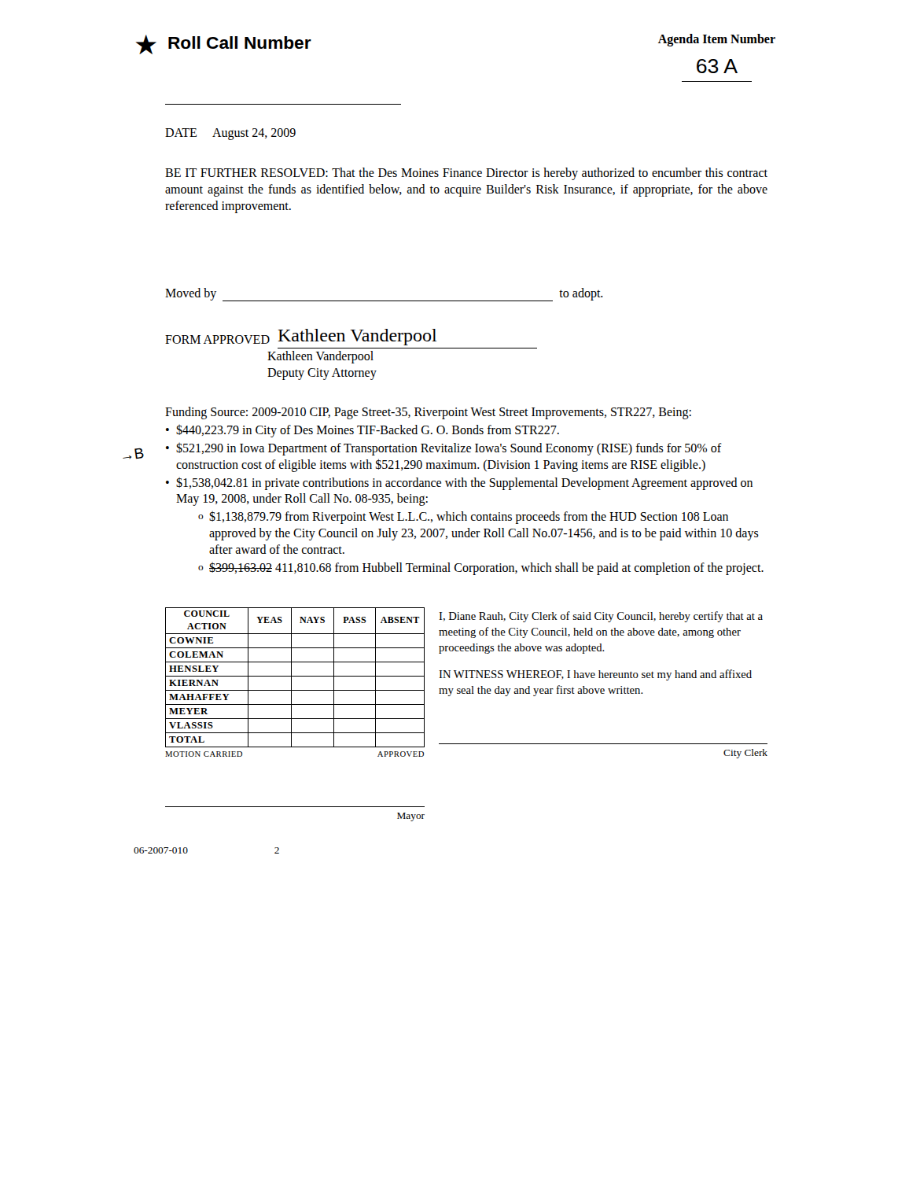★
Roll Call Number
Agenda Item Number
63 A
DATEAugust 24, 2009
BE IT FURTHER RESOLVED: That the Des Moines Finance Director is hereby authorized to encumber this contract amount against the funds as identified below, and to acquire Builder's Risk Insurance, if appropriate, for the above referenced improvement.
Moved by to adopt.
FORM APPROVED Kathleen Vanderpool
Kathleen Vanderpool
Deputy City Attorney
→B
Funding Source: 2009-2010 CIP, Page Street-35, Riverpoint West Street Improvements, STR227, Being:
$440,223.79 in City of Des Moines TIF-Backed G. O. Bonds from STR227.
$521,290 in Iowa Department of Transportation Revitalize Iowa's Sound Economy (RISE) funds for 50% of construction cost of eligible items with $521,290 maximum. (Division 1 Paving items are RISE eligible.)
$1,538,042.81 in private contributions in accordance with the Supplemental Development Agreement approved on May 19, 2008, under Roll Call No. 08-935, being:
$1,138,879.79 from Riverpoint West L.L.C., which contains proceeds from the HUD Section 108 Loan approved by the City Council on July 23, 2007, under Roll Call No.07-1456, and is to be paid within 10 days after award of the contract.
$399,163.02 411,810.68 from Hubbell Terminal Corporation, which shall be paid at completion of the project.
| COUNCIL ACTION | YEAS | NAYS | PASS | ABSENT |
| --- | --- | --- | --- | --- |
| COWNIE | | | | |
| COLEMAN | | | | |
| HENSLEY | | | | |
| KIERNAN | | | | |
| MAHAFFEY | | | | |
| MEYER | | | | |
| VLASSIS | | | | |
| TOTAL | | | | |
MOTION CARRIED APPROVED
Mayor
I, Diane Rauh, City Clerk of said City Council, hereby certify that at a meeting of the City Council, held on the above date, among other proceedings the above was adopted.
IN WITNESS WHEREOF, I have hereunto set my hand and affixed my seal the day and year first above written.
City Clerk
06-2007-010 2